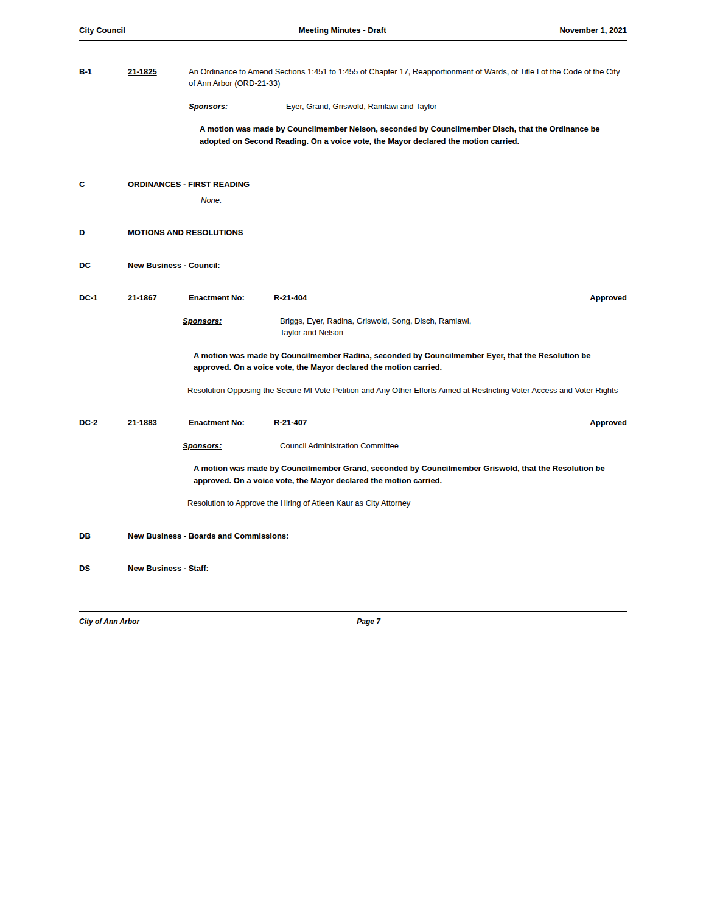City Council
Meeting Minutes - Draft
November 1, 2021
B-1
21-1825
An Ordinance to Amend Sections 1:451 to 1:455 of Chapter 17, Reapportionment of Wards, of Title I of the Code of the City of Ann Arbor (ORD-21-33)
Sponsors:
Eyer, Grand, Griswold, Ramlawi and Taylor
A motion was made by Councilmember Nelson, seconded by Councilmember Disch, that the Ordinance be adopted on Second Reading. On a voice vote, the Mayor declared the motion carried.
C
ORDINANCES - FIRST READING
None.
D
MOTIONS AND RESOLUTIONS
DC
New Business - Council:
DC-1
21-1867
Enactment No:
R-21-404
Approved
Sponsors:
Briggs, Eyer, Radina, Griswold, Song, Disch, Ramlawi,
Taylor and Nelson
A motion was made by Councilmember Radina, seconded by Councilmember Eyer, that the Resolution be approved. On a voice vote, the Mayor declared the motion carried.
Resolution Opposing the Secure MI Vote Petition and Any Other Efforts Aimed at Restricting Voter Access and Voter Rights
DC-2
21-1883
Enactment No:
R-21-407
Approved
Sponsors:
Council Administration Committee
A motion was made by Councilmember Grand, seconded by Councilmember Griswold, that the Resolution be approved. On a voice vote, the Mayor declared the motion carried.
Resolution to Approve the Hiring of Atleen Kaur as City Attorney
DB
New Business - Boards and Commissions:
DS
New Business - Staff:
City of Ann Arbor
Page 7